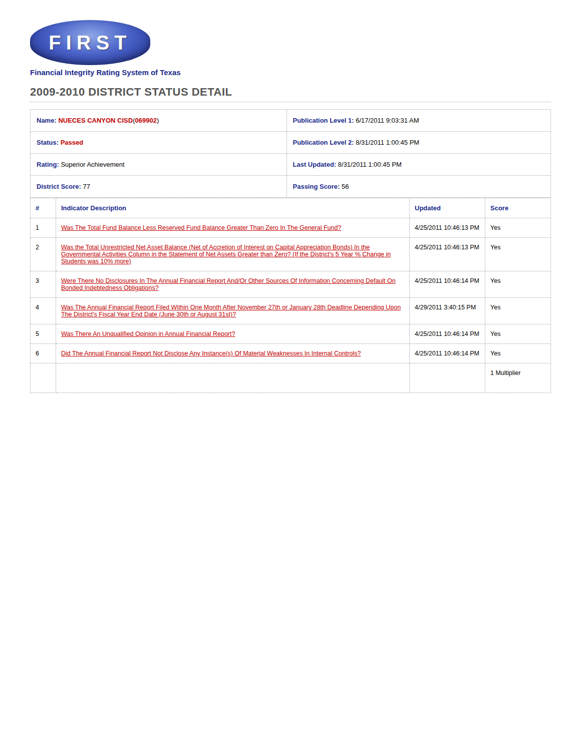FIRST
Financial Integrity Rating System of Texas
2009-2010 DISTRICT STATUS DETAIL
| Name: NUECES CANYON CISD ( 069902 ) | Publication Level 1: 6/17/2011 9:03:31 AM |
| Status: Passed | Publication Level 2: 8/31/2011 1:00:45 PM |
| Rating: Superior Achievement | Last Updated: 8/31/2011 1:00:45 PM |
| District Score: 77 | Passing Score: 56 |
| # | Indicator Description | Updated | Score |
| --- | --- | --- | --- |
| 1 | Was The Total Fund Balance Less Reserved Fund Balance Greater Than Zero In The General Fund? | 4/25/2011 10:46:13 PM | Yes |
| 2 | Was the Total Unrestricted Net Asset Balance (Net of Accretion of Interest on Capital Appreciation Bonds) In the Governmental Activities Column in the Statement of Net Assets Greater than Zero? (If the District's 5 Year % Change in Students was 10% more) | 4/25/2011 10:46:13 PM | Yes |
| 3 | Were There No Disclosures In The Annual Financial Report And/Or Other Sources Of Information Concerning Default On Bonded Indebtedness Obligations? | 4/25/2011 10:46:14 PM | Yes |
| 4 | Was The Annual Financial Report Filed Within One Month After November 27th or January 28th Deadline Depending Upon The District's Fiscal Year End Date (June 30th or August 31st)? | 4/29/2011 3:40:15 PM | Yes |
| 5 | Was There An Unqualified Opinion in Annual Financial Report? | 4/25/2011 10:46:14 PM | Yes |
| 6 | Did The Annual Financial Report Not Disclose Any Instance(s) Of Material Weaknesses In Internal Controls? | 4/25/2011 10:46:14 PM | Yes |
| | | | 1 Multiplier |